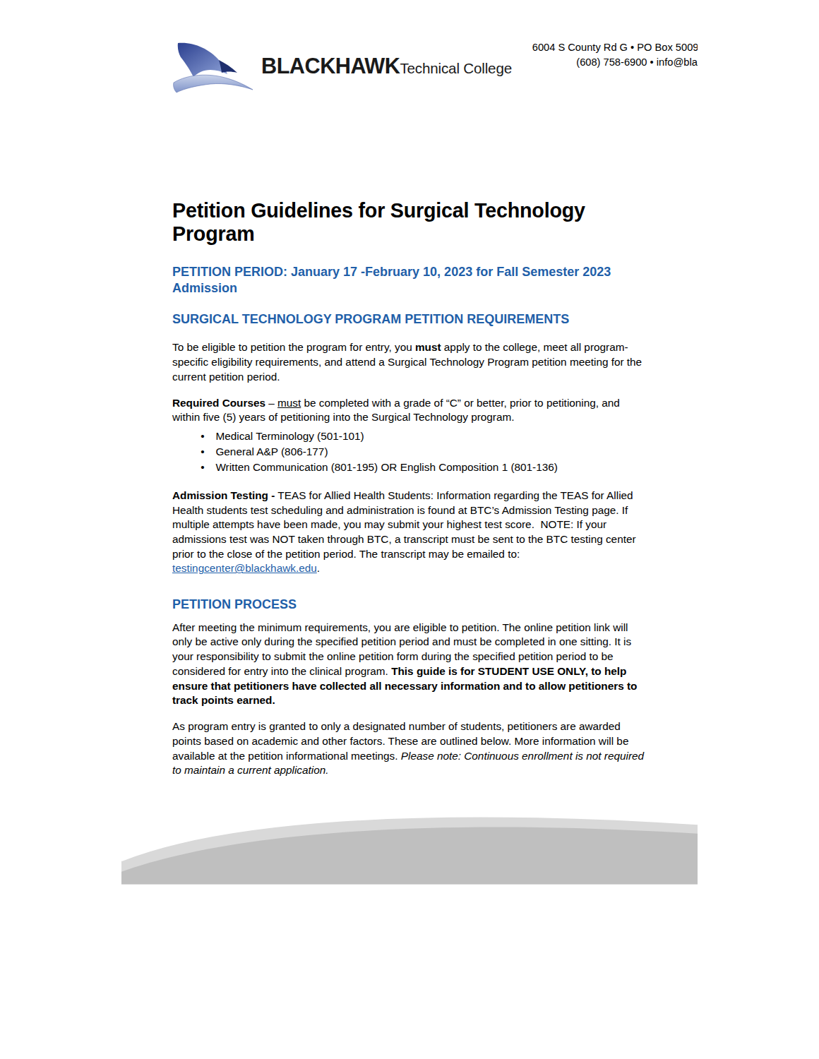BLACKHAWK Technical College
6004 S County Rd G • PO Box 5009 • Janesville, WI 53547-5009
(608) 758-6900 • info@blackhawk.edu • blackhawk.edu
Petition Guidelines for Surgical Technology Program
PETITION PERIOD: January 17 -February 10, 2023 for Fall Semester 2023 Admission
SURGICAL TECHNOLOGY PROGRAM PETITION REQUIREMENTS
To be eligible to petition the program for entry, you must apply to the college, meet all program-specific eligibility requirements, and attend a Surgical Technology Program petition meeting for the current petition period.
Required Courses – must be completed with a grade of “C” or better, prior to petitioning, and within five (5) years of petitioning into the Surgical Technology program.
Medical Terminology (501-101)
General A&P (806-177)
Written Communication (801-195) OR English Composition 1 (801-136)
Admission Testing - TEAS for Allied Health Students: Information regarding the TEAS for Allied Health students test scheduling and administration is found at BTC’s Admission Testing page. If multiple attempts have been made, you may submit your highest test score. NOTE: If your admissions test was NOT taken through BTC, a transcript must be sent to the BTC testing center prior to the close of the petition period. The transcript may be emailed to: testingcenter@blackhawk.edu.
PETITION PROCESS
After meeting the minimum requirements, you are eligible to petition. The online petition link will only be active only during the specified petition period and must be completed in one sitting. It is your responsibility to submit the online petition form during the specified petition period to be considered for entry into the clinical program. This guide is for STUDENT USE ONLY, to help ensure that petitioners have collected all necessary information and to allow petitioners to track points earned.
As program entry is granted to only a designated number of students, petitioners are awarded points based on academic and other factors. These are outlined below. More information will be available at the petition informational meetings. Please note: Continuous enrollment is not required to maintain a current application.